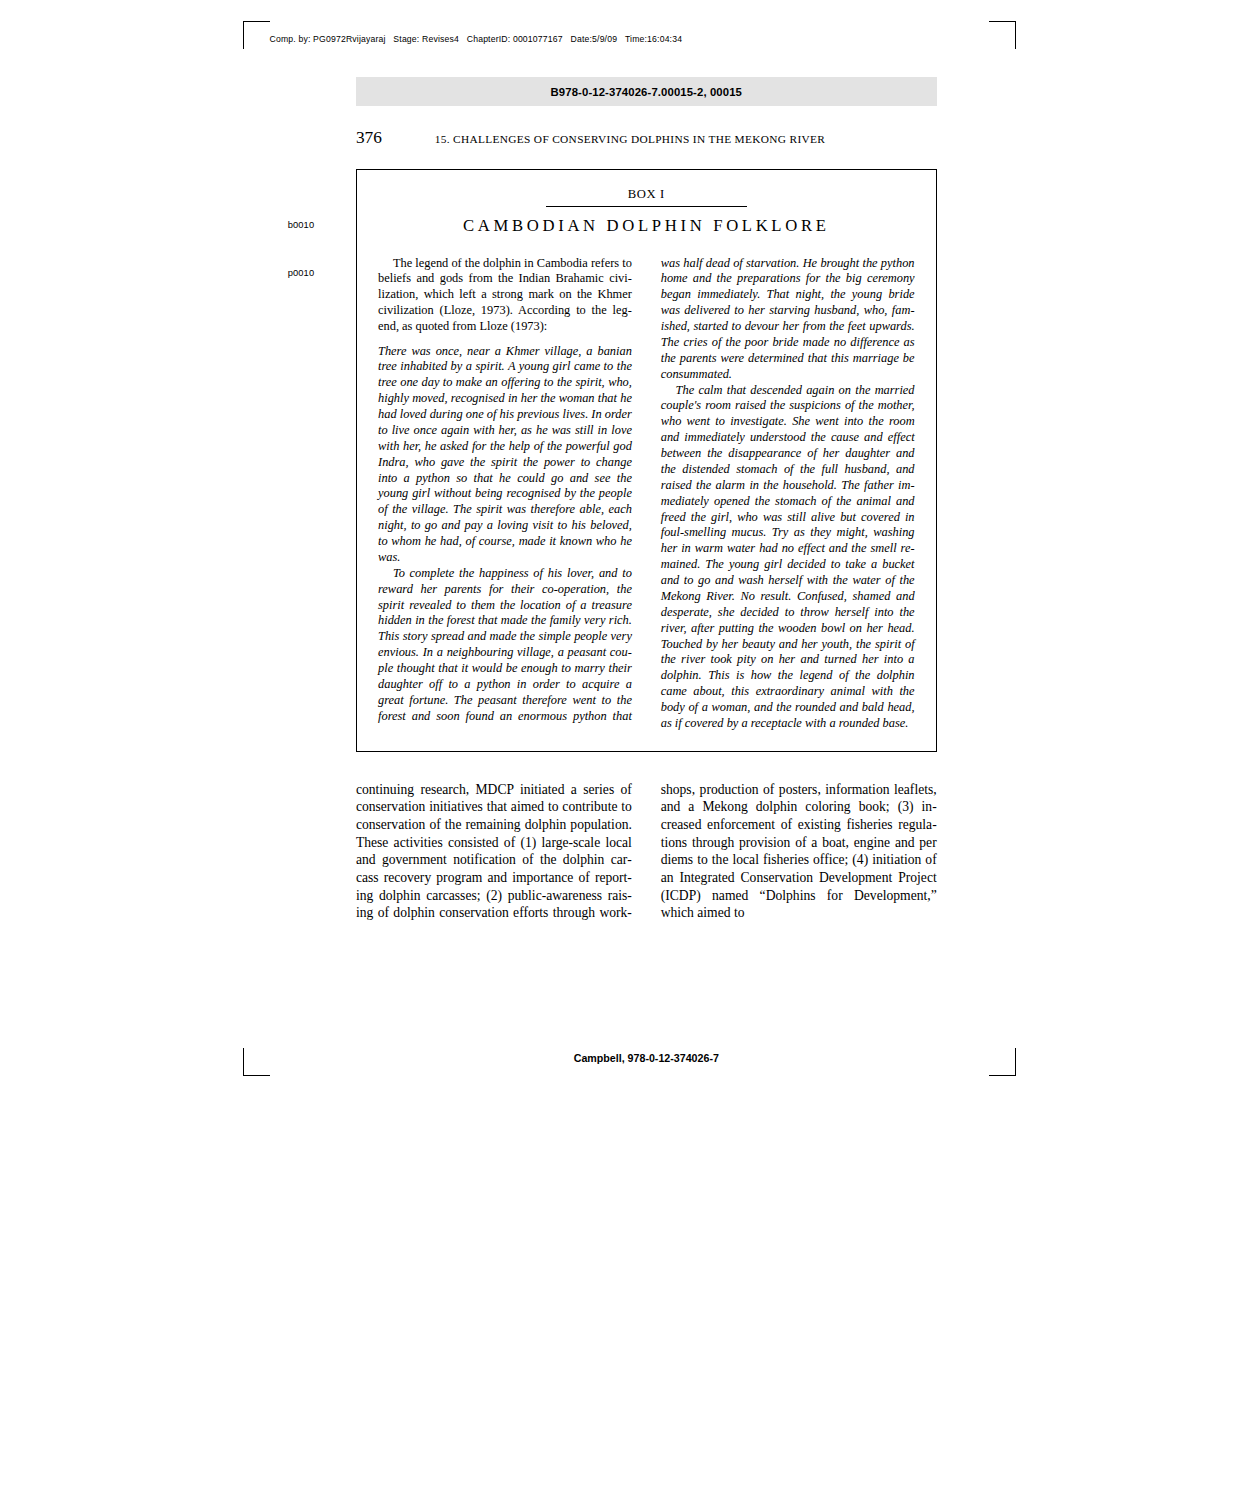Comp. by: PG0972Rvijayaraj Stage: Revises4 ChapterID: 0001077167 Date:5/9/09 Time:16:04:34
B978-0-12-374026-7.00015-2, 00015
37615. CHALLENGES OF CONSERVING DOLPHINS IN THE MEKONG RIVER
b0010 p0010
BOX I
CAMBODIAN DOLPHIN FOLKLORE
The legend of the dolphin in Cambodia refers to beliefs and gods from the Indian Brahamic civilization, which left a strong mark on the Khmer civilization (Lloze, 1973). According to the legend, as quoted from Lloze (1973):
There was once, near a Khmer village, a banian tree inhabited by a spirit. A young girl came to the tree one day to make an offering to the spirit, who, highly moved, recognised in her the woman that he had loved during one of his previous lives. In order to live once again with her, as he was still in love with her, he asked for the help of the powerful god Indra, who gave the spirit the power to change into a python so that he could go and see the young girl without being recognised by the people of the village. The spirit was therefore able, each night, to go and pay a loving visit to his beloved, to whom he had, of course, made it known who he was.
To complete the happiness of his lover, and to reward her parents for their co-operation, the spirit revealed to them the location of a treasure hidden in the forest that made the family very rich. This story spread and made the simple people very envious. In a neighbouring village, a peasant couple thought that it would be enough to marry their daughter off to a python in order to acquire a great fortune. The peasant therefore went to the forest and soon found an enormous python that was half dead of starvation. He brought the python home and the preparations for the big ceremony began immediately. That night, the young bride was delivered to her starving husband, who, famished, started to devour her from the feet upwards. The cries of the poor bride made no difference as the parents were determined that this marriage be consummated.
The calm that descended again on the married couple's room raised the suspicions of the mother, who went to investigate. She went into the room and immediately understood the cause and effect between the disappearance of her daughter and the distended stomach of the full husband, and raised the alarm in the household. The father immediately opened the stomach of the animal and freed the girl, who was still alive but covered in foul-smelling mucus. Try as they might, washing her in warm water had no effect and the smell remained. The young girl decided to take a bucket and to go and wash herself with the water of the Mekong River. No result. Confused, shamed and desperate, she decided to throw herself into the river, after putting the wooden bowl on her head. Touched by her beauty and her youth, the spirit of the river took pity on her and turned her into a dolphin. This is how the legend of the dolphin came about, this extraordinary animal with the body of a woman, and the rounded and bald head, as if covered by a receptacle with a rounded base.
continuing research, MDCP initiated a series of conservation initiatives that aimed to contribute to conservation of the remaining dolphin population. These activities consisted of (1) large-scale local and government notification of the dolphin carcass recovery program and importance of reporting dolphin carcasses; (2) public-awareness raising of dolphin conservation efforts through workshops, production of posters, information leaflets, and a Mekong dolphin coloring book; (3) increased enforcement of existing fisheries regulations through provision of a boat, engine and per diems to the local fisheries office; (4) initiation of an Integrated Conservation Development Project (ICDP) named “Dolphins for Development,” which aimed to
Campbell, 978-0-12-374026-7